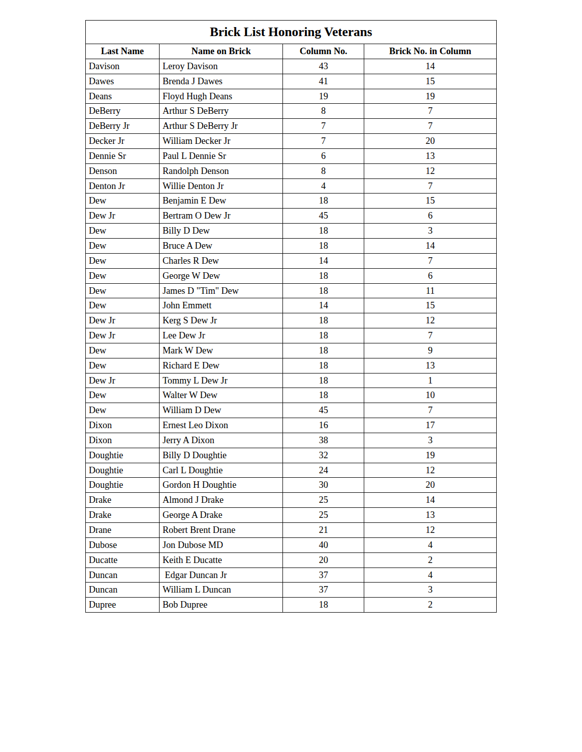Brick List Honoring Veterans
| Last Name | Name on Brick | Column No. | Brick No. in Column |
| --- | --- | --- | --- |
| Davison | Leroy Davison | 43 | 14 |
| Dawes | Brenda J Dawes | 41 | 15 |
| Deans | Floyd Hugh Deans | 19 | 19 |
| DeBerry | Arthur S DeBerry | 8 | 7 |
| DeBerry Jr | Arthur S DeBerry Jr | 7 | 7 |
| Decker Jr | William Decker Jr | 7 | 20 |
| Dennie Sr | Paul L Dennie Sr | 6 | 13 |
| Denson | Randolph Denson | 8 | 12 |
| Denton Jr | Willie Denton Jr | 4 | 7 |
| Dew | Benjamin E Dew | 18 | 15 |
| Dew Jr | Bertram O Dew Jr | 45 | 6 |
| Dew | Billy D Dew | 18 | 3 |
| Dew | Bruce A Dew | 18 | 14 |
| Dew | Charles R Dew | 14 | 7 |
| Dew | George W Dew | 18 | 6 |
| Dew | James D "Tim" Dew | 18 | 11 |
| Dew | John Emmett | 14 | 15 |
| Dew Jr | Kerg S Dew Jr | 18 | 12 |
| Dew Jr | Lee Dew Jr | 18 | 7 |
| Dew | Mark W Dew | 18 | 9 |
| Dew | Richard E Dew | 18 | 13 |
| Dew Jr | Tommy L Dew Jr | 18 | 1 |
| Dew | Walter W Dew | 18 | 10 |
| Dew | William D Dew | 45 | 7 |
| Dixon | Ernest Leo Dixon | 16 | 17 |
| Dixon | Jerry A Dixon | 38 | 3 |
| Doughtie | Billy D Doughtie | 32 | 19 |
| Doughtie | Carl L Doughtie | 24 | 12 |
| Doughtie | Gordon H Doughtie | 30 | 20 |
| Drake | Almond J Drake | 25 | 14 |
| Drake | George A Drake | 25 | 13 |
| Drane | Robert Brent Drane | 21 | 12 |
| Dubose | Jon Dubose MD | 40 | 4 |
| Ducatte | Keith E Ducatte | 20 | 2 |
| Duncan | Edgar Duncan Jr | 37 | 4 |
| Duncan | William L Duncan | 37 | 3 |
| Dupree | Bob Dupree | 18 | 2 |